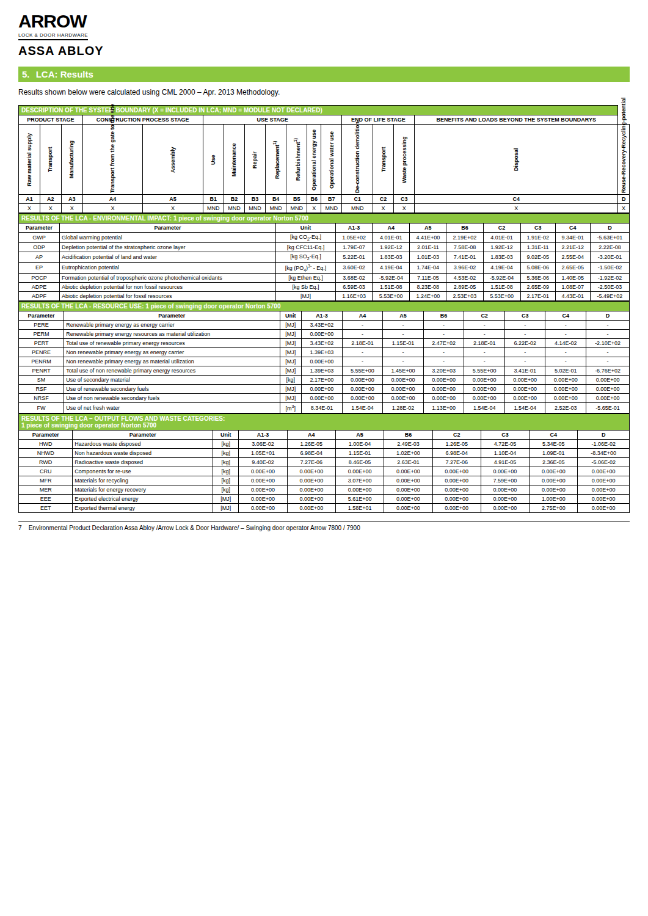ARROW
LOCK & DOOR HARDWARE
ASSA ABLOY
5. LCA: Results
Results shown below were calculated using CML 2000 – Apr. 2013 Methodology.
| DESCRIPTION OF THE SYSTEM BOUNDARY (X = INCLUDED IN LCA; MND = MODULE NOT DECLARED) |
| PRODUCT STAGE | CONSTRUCTION PROCESS STAGE | USE STAGE | END OF LIFE STAGE | BENEFITS AND LOADS BEYOND THE SYSTEM BOUNDARYS |
| Raw material supply | Transport | Manufacturing | Transport from the gate to the site | Assembly | Use | Maintenance | Repair | Replacement 1) | Refurbishment 1) | Operational energy use | Operational water use | De-construction demolition | Transport | Waste processing | Disposal | Reuse-Recovery-Recycling-potential |
| A1 | A2 | A3 | A4 | A5 | B1 | B2 | B3 | B4 | B5 | B6 | B7 | C1 | C2 | C3 | C4 | D |
| X | X | X | X | X | MND | MND | MND | MND | MND | X | MND | MND | X | X | X | X |
| RESULTS OF THE LCA - ENVIRONMENTAL IMPACT: 1 piece of swinging door operator Norton 5700 |
| Parameter | Parameter | Unit | A1-3 | A4 | A5 | B6 | C2 | C3 | C4 | D |
| GWP | Global warming potential | [kg CO 2 -Eq.] | 1.05E+02 | 4.01E-01 | 4.41E+00 | 2.19E+02 | 4.01E-01 | 1.91E-02 | 9.34E-01 | -5.63E+01 |
| ODP | Depletion potential of the stratospheric ozone layer | [kg CFC11-Eq.] | 1.79E-07 | 1.92E-12 | 2.01E-11 | 7.58E-08 | 1.92E-12 | 1.31E-11 | 2.21E-12 | 2.22E-08 |
| AP | Acidification potential of land and water | [kg SO 2 -Eq.] | 5.22E-01 | 1.83E-03 | 1.01E-03 | 7.41E-01 | 1.83E-03 | 9.02E-05 | 2.55E-04 | -3.20E-01 |
| EP | Eutrophication potential | [kg (PO 4 ) 3- - Eq.] | 3.60E-02 | 4.19E-04 | 1.74E-04 | 3.96E-02 | 4.19E-04 | 5.08E-06 | 2.65E-05 | -1.50E-02 |
| POCP | Formation potential of tropospheric ozone photochemical oxidants | [kg Ethen Eq.] | 3.68E-02 | -5.92E-04 | 7.11E-05 | 4.53E-02 | -5.92E-04 | 5.36E-06 | 1.40E-05 | -1.92E-02 |
| ADPE | Abiotic depletion potential for non fossil resources | [kg Sb Eq.] | 6.59E-03 | 1.51E-08 | 8.23E-08 | 2.89E-05 | 1.51E-08 | 2.65E-09 | 1.08E-07 | -2.50E-03 |
| ADPF | Abiotic depletion potential for fossil resources | [MJ] | 1.16E+03 | 5.53E+00 | 1.24E+00 | 2.53E+03 | 5.53E+00 | 2.17E-01 | 4.43E-01 | -5.49E+02 |
| RESULTS OF THE LCA - RESOURCE USE: 1 piece of swinging door operator Norton 5700 |
| Parameter | Parameter | Unit | A1-3 | A4 | A5 | B6 | C2 | C3 | C4 | D |
| PERE | Renewable primary energy as energy carrier | [MJ] | 3.43E+02 | - | - | - | - | - | - | - |
| PERM | Renewable primary energy resources as material utilization | [MJ] | 0.00E+00 | - | - | - | - | - | - | - |
| PERT | Total use of renewable primary energy resources | [MJ] | 3.43E+02 | 2.18E-01 | 1.15E-01 | 2.47E+02 | 2.18E-01 | 6.22E-02 | 4.14E-02 | -2.10E+02 |
| PENRE | Non renewable primary energy as energy carrier | [MJ] | 1.39E+03 | - | - | - | - | - | - | - |
| PENRM | Non renewable primary energy as material utilization | [MJ] | 0.00E+00 | - | - | - | - | - | - | - |
| PENRT | Total use of non renewable primary energy resources | [MJ] | 1.39E+03 | 5.55E+00 | 1.45E+00 | 3.20E+03 | 5.55E+00 | 3.41E-01 | 5.02E-01 | -6.76E+02 |
| SM | Use of secondary material | [kg] | 2.17E+00 | 0.00E+00 | 0.00E+00 | 0.00E+00 | 0.00E+00 | 0.00E+00 | 0.00E+00 | 0.00E+00 |
| RSF | Use of renewable secondary fuels | [MJ] | 0.00E+00 | 0.00E+00 | 0.00E+00 | 0.00E+00 | 0.00E+00 | 0.00E+00 | 0.00E+00 | 0.00E+00 |
| NRSF | Use of non renewable secondary fuels | [MJ] | 0.00E+00 | 0.00E+00 | 0.00E+00 | 0.00E+00 | 0.00E+00 | 0.00E+00 | 0.00E+00 | 0.00E+00 |
| FW | Use of net fresh water | [m 3 ] | 8.34E-01 | 1.54E-04 | 1.28E-02 | 1.13E+00 | 1.54E-04 | 1.54E-04 | 2.52E-03 | -5.65E-01 |
| RESULTS OF THE LCA – OUTPUT FLOWS AND WASTE CATEGORIES: 1 piece of swinging door operator Norton 5700 |
| Parameter | Parameter | Unit | A1-3 | A4 | A5 | B6 | C2 | C3 | C4 | D |
| HWD | Hazardous waste disposed | [kg] | 3.06E-02 | 1.26E-05 | 1.00E-04 | 2.49E-03 | 1.26E-05 | 4.72E-05 | 5.34E-05 | -1.06E-02 |
| NHWD | Non hazardous waste disposed | [kg] | 1.05E+01 | 6.98E-04 | 1.15E-01 | 1.02E+00 | 6.98E-04 | 1.10E-04 | 1.09E-01 | -8.34E+00 |
| RWD | Radioactive waste disposed | [kg] | 9.40E-02 | 7.27E-06 | 8.46E-05 | 2.63E-01 | 7.27E-06 | 4.91E-05 | 2.36E-05 | -5.06E-02 |
| CRU | Components for re-use | [kg] | 0.00E+00 | 0.00E+00 | 0.00E+00 | 0.00E+00 | 0.00E+00 | 0.00E+00 | 0.00E+00 | 0.00E+00 |
| MFR | Materials for recycling | [kg] | 0.00E+00 | 0.00E+00 | 3.07E+00 | 0.00E+00 | 0.00E+00 | 7.59E+00 | 0.00E+00 | 0.00E+00 |
| MER | Materials for energy recovery | [kg] | 0.00E+00 | 0.00E+00 | 0.00E+00 | 0.00E+00 | 0.00E+00 | 0.00E+00 | 0.00E+00 | 0.00E+00 |
| EEE | Exported electrical energy | [MJ] | 0.00E+00 | 0.00E+00 | 5.61E+00 | 0.00E+00 | 0.00E+00 | 0.00E+00 | 1.00E+00 | 0.00E+00 |
| EET | Exported thermal energy | [MJ] | 0.00E+00 | 0.00E+00 | 1.58E+01 | 0.00E+00 | 0.00E+00 | 0.00E+00 | 2.75E+00 | 0.00E+00 |
7 Environmental Product Declaration Assa Abloy /Arrow Lock & Door Hardware/ – Swinging door operator Arrow 7800 / 7900